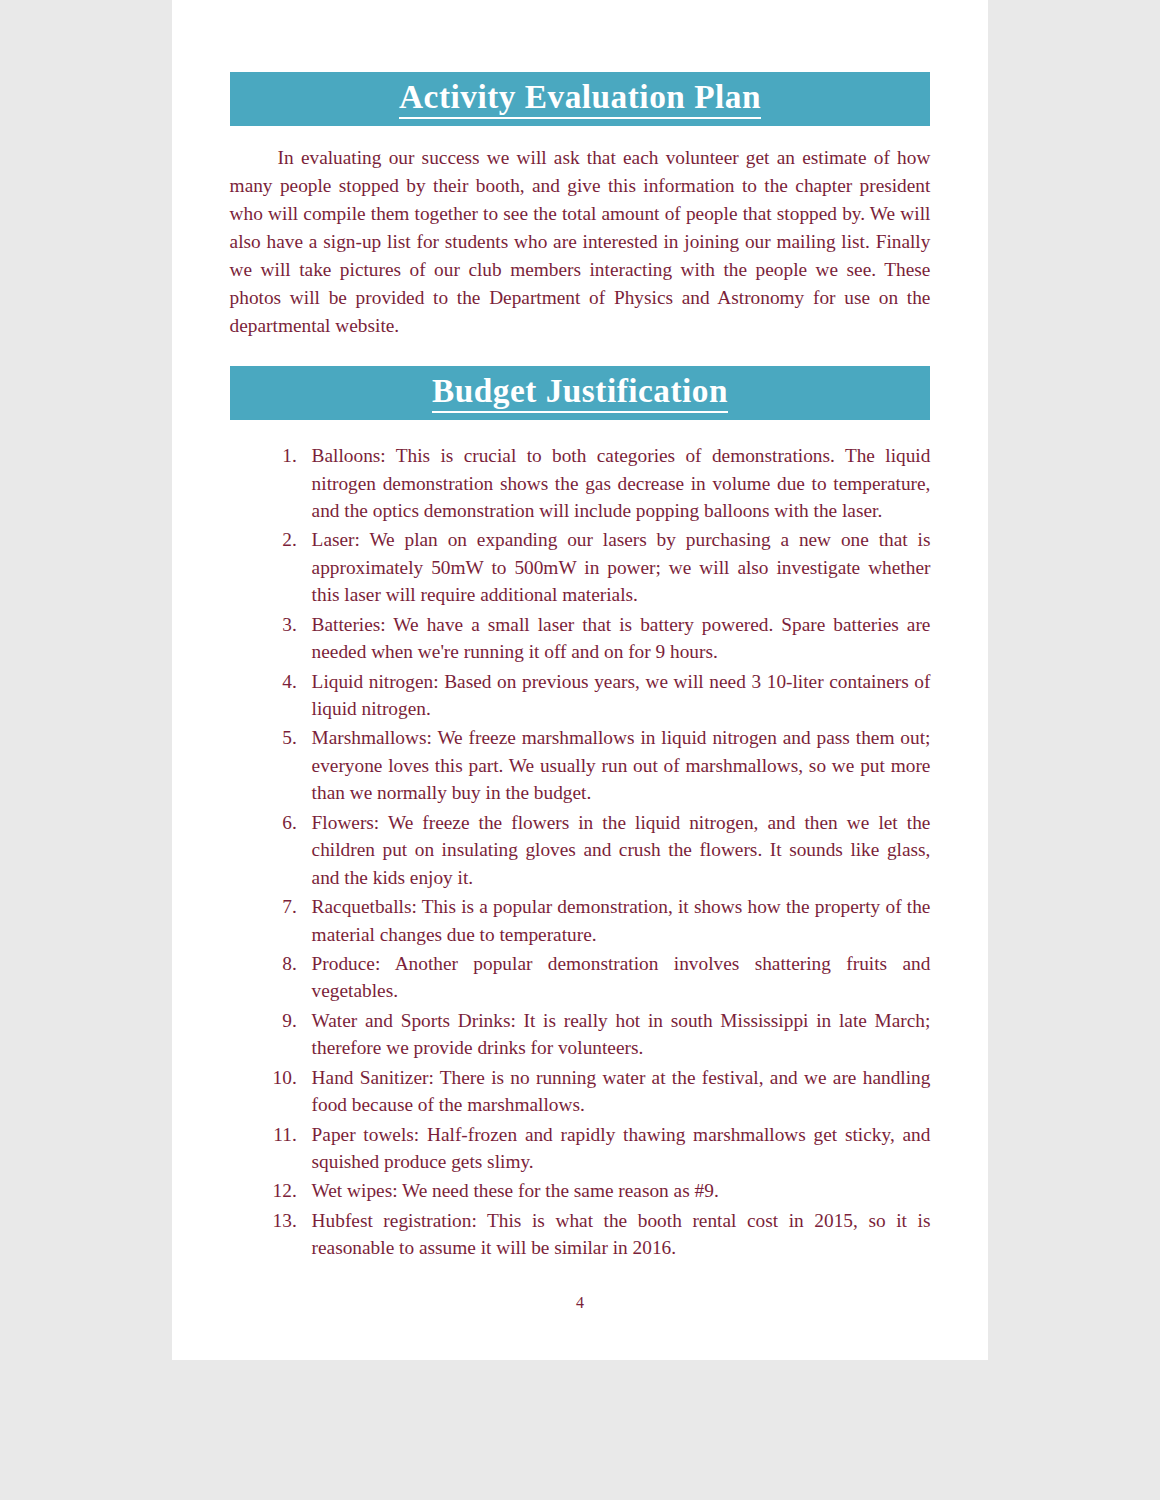Activity Evaluation Plan
In evaluating our success we will ask that each volunteer get an estimate of how many people stopped by their booth, and give this information to the chapter president who will compile them together to see the total amount of people that stopped by. We will also have a sign-up list for students who are interested in joining our mailing list. Finally we will take pictures of our club members interacting with the people we see. These photos will be provided to the Department of Physics and Astronomy for use on the departmental website.
Budget Justification
Balloons: This is crucial to both categories of demonstrations. The liquid nitrogen demonstration shows the gas decrease in volume due to temperature, and the optics demonstration will include popping balloons with the laser.
Laser: We plan on expanding our lasers by purchasing a new one that is approximately 50mW to 500mW in power; we will also investigate whether this laser will require additional materials.
Batteries: We have a small laser that is battery powered. Spare batteries are needed when we're running it off and on for 9 hours.
Liquid nitrogen: Based on previous years, we will need 3 10-liter containers of liquid nitrogen.
Marshmallows: We freeze marshmallows in liquid nitrogen and pass them out; everyone loves this part. We usually run out of marshmallows, so we put more than we normally buy in the budget.
Flowers: We freeze the flowers in the liquid nitrogen, and then we let the children put on insulating gloves and crush the flowers. It sounds like glass, and the kids enjoy it.
Racquetballs: This is a popular demonstration, it shows how the property of the material changes due to temperature.
Produce: Another popular demonstration involves shattering fruits and vegetables.
Water and Sports Drinks: It is really hot in south Mississippi in late March; therefore we provide drinks for volunteers.
Hand Sanitizer: There is no running water at the festival, and we are handling food because of the marshmallows.
Paper towels: Half-frozen and rapidly thawing marshmallows get sticky, and squished produce gets slimy.
Wet wipes: We need these for the same reason as #9.
Hubfest registration: This is what the booth rental cost in 2015, so it is reasonable to assume it will be similar in 2016.
4